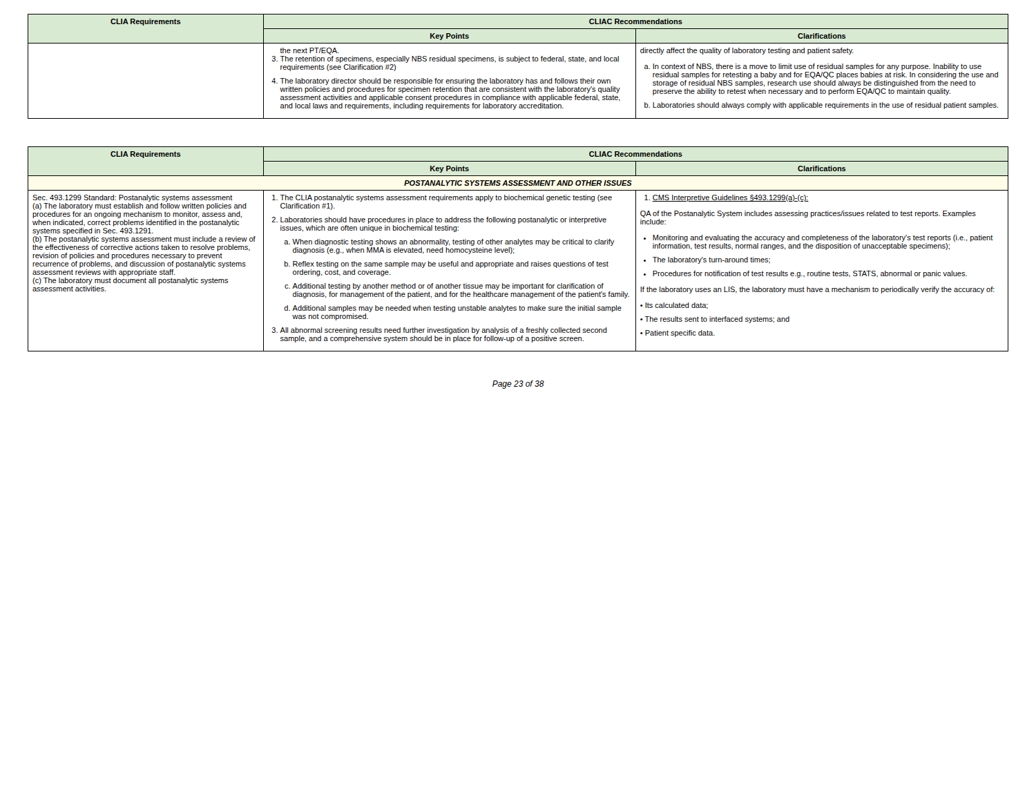| CLIA Requirements | CLIAC Recommendations |
| --- | --- |
| Key Points | Clarifications |
| | the next PT/EQA. The retention of specimens, especially NBS residual specimens, is subject to federal, state, and local requirements (see Clarification #2) The laboratory director should be responsible for ensuring the laboratory has and follows their own written policies and procedures for specimen retention that are consistent with the laboratory's quality assessment activities and applicable consent procedures in compliance with applicable federal, state, and local laws and requirements, including requirements for laboratory accreditation. | directly affect the quality of laboratory testing and patient safety. In context of NBS, there is a move to limit use of residual samples for any purpose. Inability to use residual samples for retesting a baby and for EQA/QC places babies at risk. In considering the use and storage of residual NBS samples, research use should always be distinguished from the need to preserve the ability to retest when necessary and to perform EQA/QC to maintain quality. Laboratories should always comply with applicable requirements in the use of residual patient samples. |
| CLIA Requirements | CLIAC Recommendations |
| --- | --- |
| Key Points | Clarifications |
| POSTANALYTIC SYSTEMS ASSESSMENT AND OTHER ISSUES |
| Sec. 493.1299 Standard: Postanalytic systems assessment (a) The laboratory must establish and follow written policies and procedures for an ongoing mechanism to monitor, assess and, when indicated, correct problems identified in the postanalytic systems specified in Sec. 493.1291. (b) The postanalytic systems assessment must include a review of the effectiveness of corrective actions taken to resolve problems, revision of policies and procedures necessary to prevent recurrence of problems, and discussion of postanalytic systems assessment reviews with appropriate staff. (c) The laboratory must document all postanalytic systems assessment activities. | The CLIA postanalytic systems assessment requirements apply to biochemical genetic testing (see Clarification #1). Laboratories should have procedures in place to address the following postanalytic or interpretive issues, which are often unique in biochemical testing: When diagnostic testing shows an abnormality, testing of other analytes may be critical to clarify diagnosis (e.g., when MMA is elevated, need homocysteine level); Reflex testing on the same sample may be useful and appropriate and raises questions of test ordering, cost, and coverage. Additional testing by another method or of another tissue may be important for clarification of diagnosis, for management of the patient, and for the healthcare management of the patient's family. Additional samples may be needed when testing unstable analytes to make sure the initial sample was not compromised. All abnormal screening results need further investigation by analysis of a freshly collected second sample, and a comprehensive system should be in place for follow-up of a positive screen. | CMS Interpretive Guidelines §493.1299(a)-(c): QA of the Postanalytic System includes assessing practices/issues related to test reports. Examples include: Monitoring and evaluating the accuracy and completeness of the laboratory's test reports (i.e., patient information, test results, normal ranges, and the disposition of unacceptable specimens); The laboratory's turn-around times; Procedures for notification of test results e.g., routine tests, STATS, abnormal or panic values. If the laboratory uses an LIS, the laboratory must have a mechanism to periodically verify the accuracy of: Its calculated data; The results sent to interfaced systems; and Patient specific data. |
Page 23 of 38